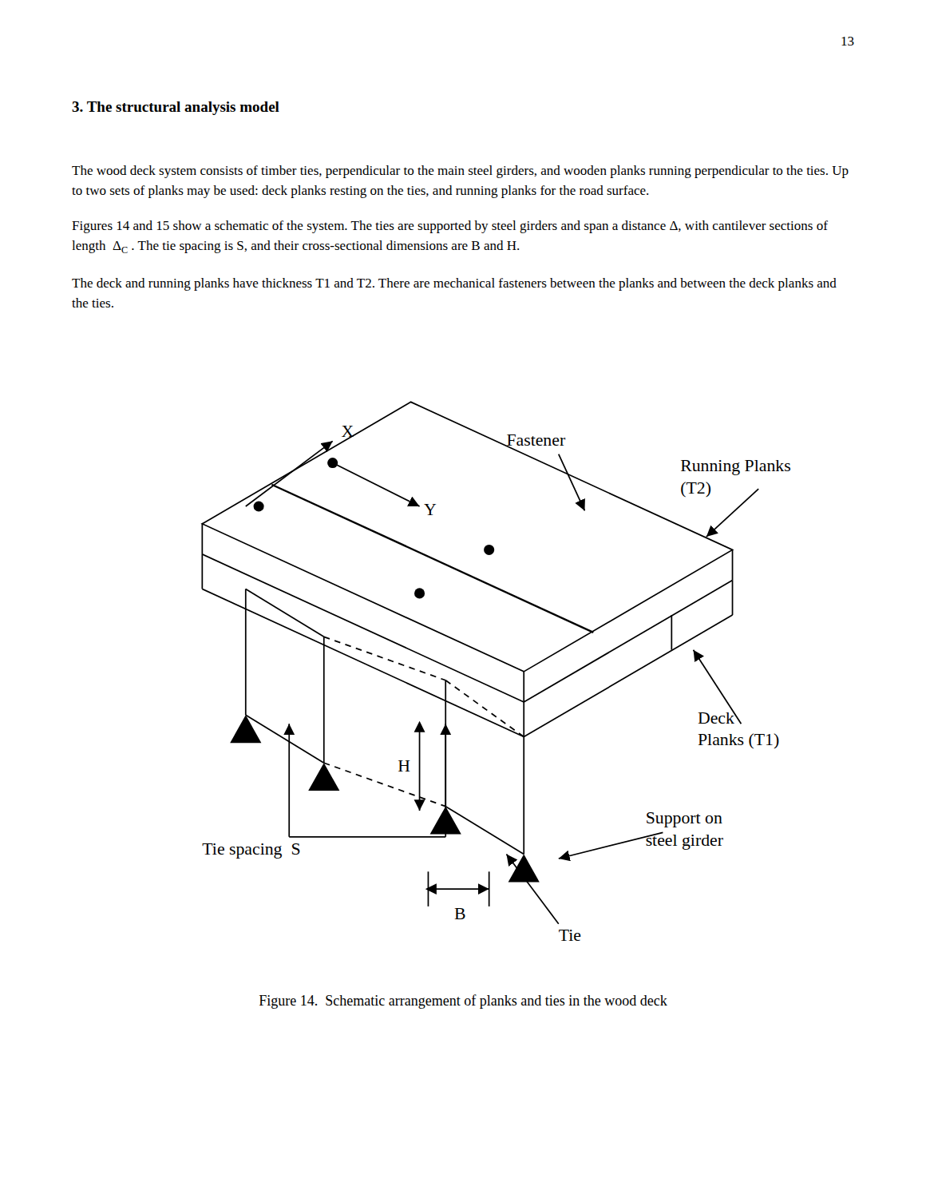13
3. The structural analysis model
The wood deck system consists of timber ties, perpendicular to the main steel girders, and wooden planks running perpendicular to the ties. Up to two sets of planks may be used: deck planks resting on the ties, and running planks for the road surface.
Figures 14 and 15 show a schematic of the system. The ties are supported by steel girders and span a distance Δ, with cantilever sections of length ΔC . The tie spacing is S, and their cross-sectional dimensions are B and H.
The deck and running planks have thickness T1 and T2. There are mechanical fasteners between the planks and between the deck planks and the ties.
X Y Fastener Running Planks (T2) Deck Planks (T1) Support on steel girder Tie H Tie spacing S B
Figure 14. Schematic arrangement of planks and ties in the wood deck